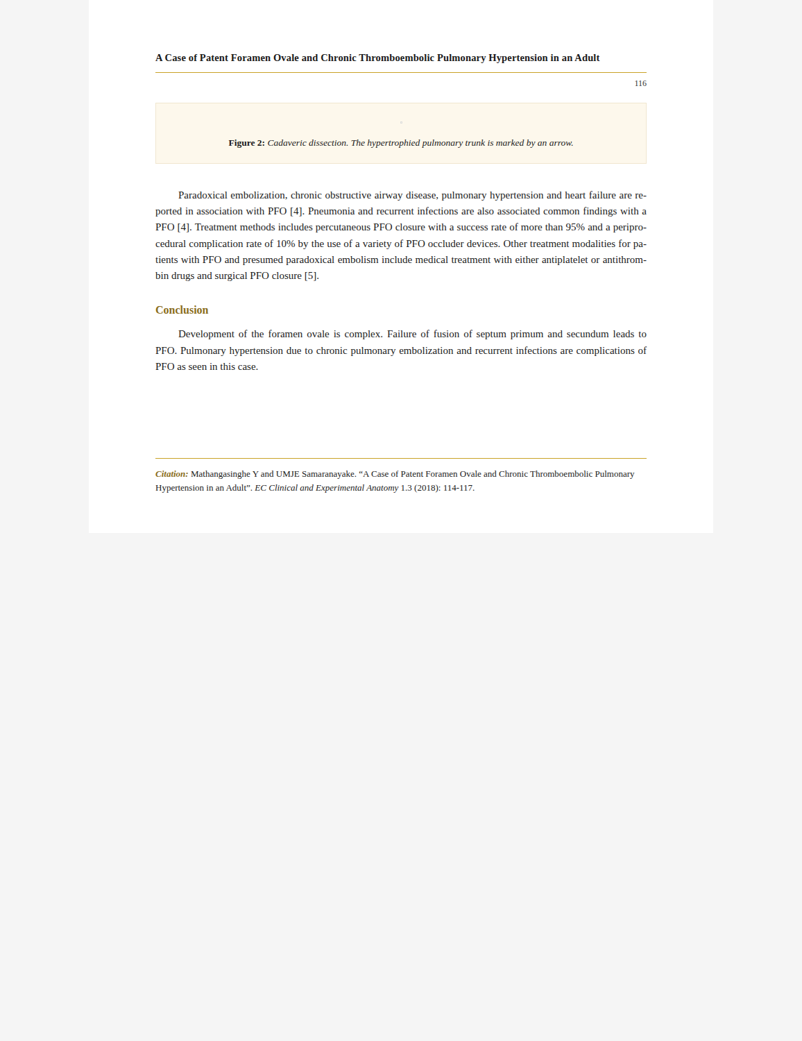A Case of Patent Foramen Ovale and Chronic Thromboembolic Pulmonary Hypertension in an Adult
116
Figure 2: Cadaveric dissection. The hypertrophied pulmonary trunk is marked by an arrow.
Paradoxical embolization, chronic obstructive airway disease, pulmonary hypertension and heart failure are reported in association with PFO [4]. Pneumonia and recurrent infections are also associated common findings with a PFO [4]. Treatment methods includes percutaneous PFO closure with a success rate of more than 95% and a periprocedural complication rate of 10% by the use of a variety of PFO occluder devices. Other treatment modalities for patients with PFO and presumed paradoxical embolism include medical treatment with either antiplatelet or antithrombin drugs and surgical PFO closure [5].
Conclusion
Development of the foramen ovale is complex. Failure of fusion of septum primum and secundum leads to PFO. Pulmonary hypertension due to chronic pulmonary embolization and recurrent infections are complications of PFO as seen in this case.
Citation: Mathangasinghe Y and UMJE Samaranayake. “A Case of Patent Foramen Ovale and Chronic Thromboembolic Pulmonary Hypertension in an Adult”. EC Clinical and Experimental Anatomy 1.3 (2018): 114-117.